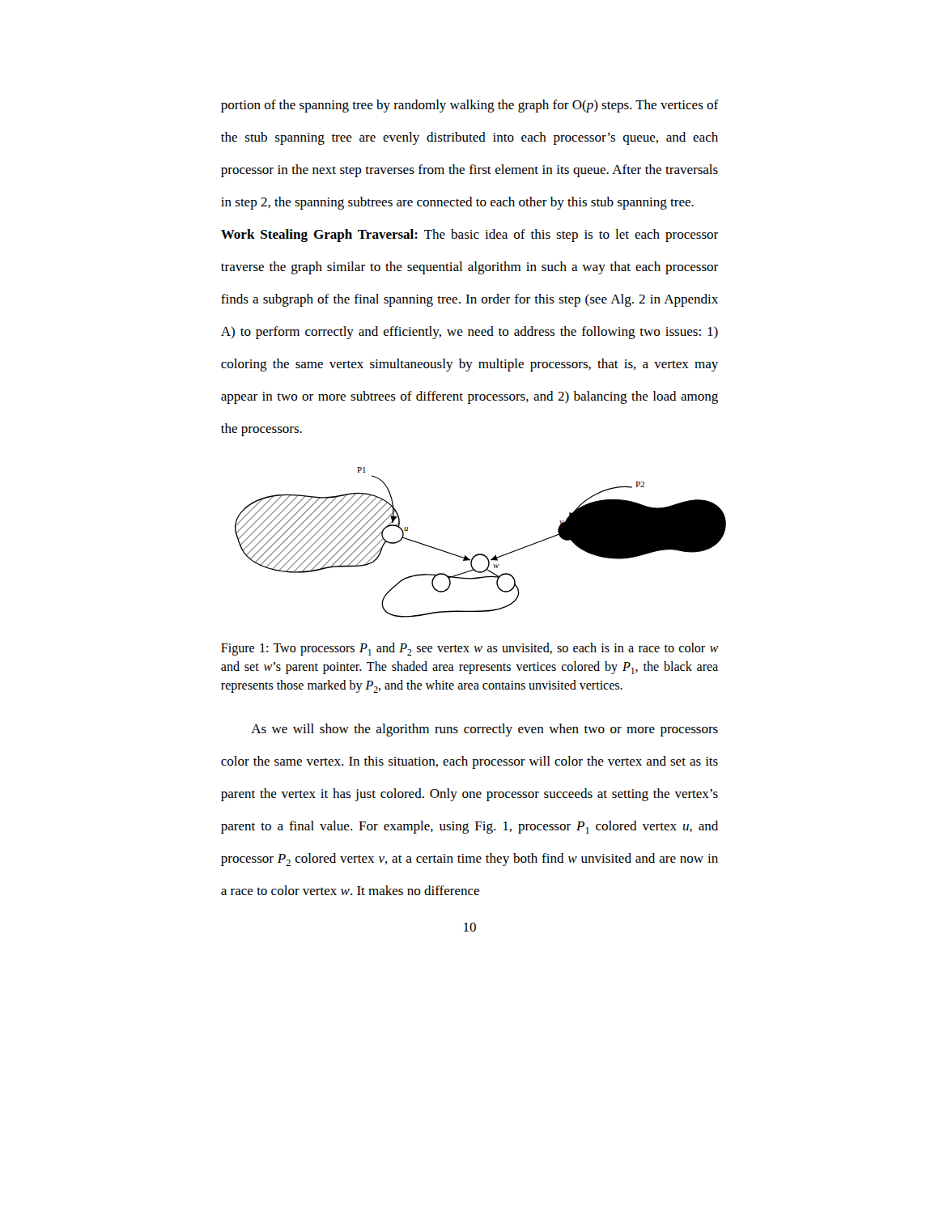portion of the spanning tree by randomly walking the graph for O(p) steps. The vertices of the stub spanning tree are evenly distributed into each processor’s queue, and each processor in the next step traverses from the first element in its queue. After the traversals in step 2, the spanning subtrees are connected to each other by this stub spanning tree.
Work Stealing Graph Traversal: The basic idea of this step is to let each processor traverse the graph similar to the sequential algorithm in such a way that each processor finds a subgraph of the final spanning tree. In order for this step (see Alg. 2 in Appendix A) to perform correctly and efficiently, we need to address the following two issues: 1) coloring the same vertex simultaneously by multiple processors, that is, a vertex may appear in two or more subtrees of different processors, and 2) balancing the load among the processors.
u v w P1 P2
Figure 1: Two processors P1 and P2 see vertex w as unvisited, so each is in a race to color w and set w’s parent pointer. The shaded area represents vertices colored by P1, the black area represents those marked by P2, and the white area contains unvisited vertices.
As we will show the algorithm runs correctly even when two or more processors color the same vertex. In this situation, each processor will color the vertex and set as its parent the vertex it has just colored. Only one processor succeeds at setting the vertex’s parent to a final value. For example, using Fig. 1, processor P1 colored vertex u, and processor P2 colored vertex v, at a certain time they both find w unvisited and are now in a race to color vertex w. It makes no difference
10